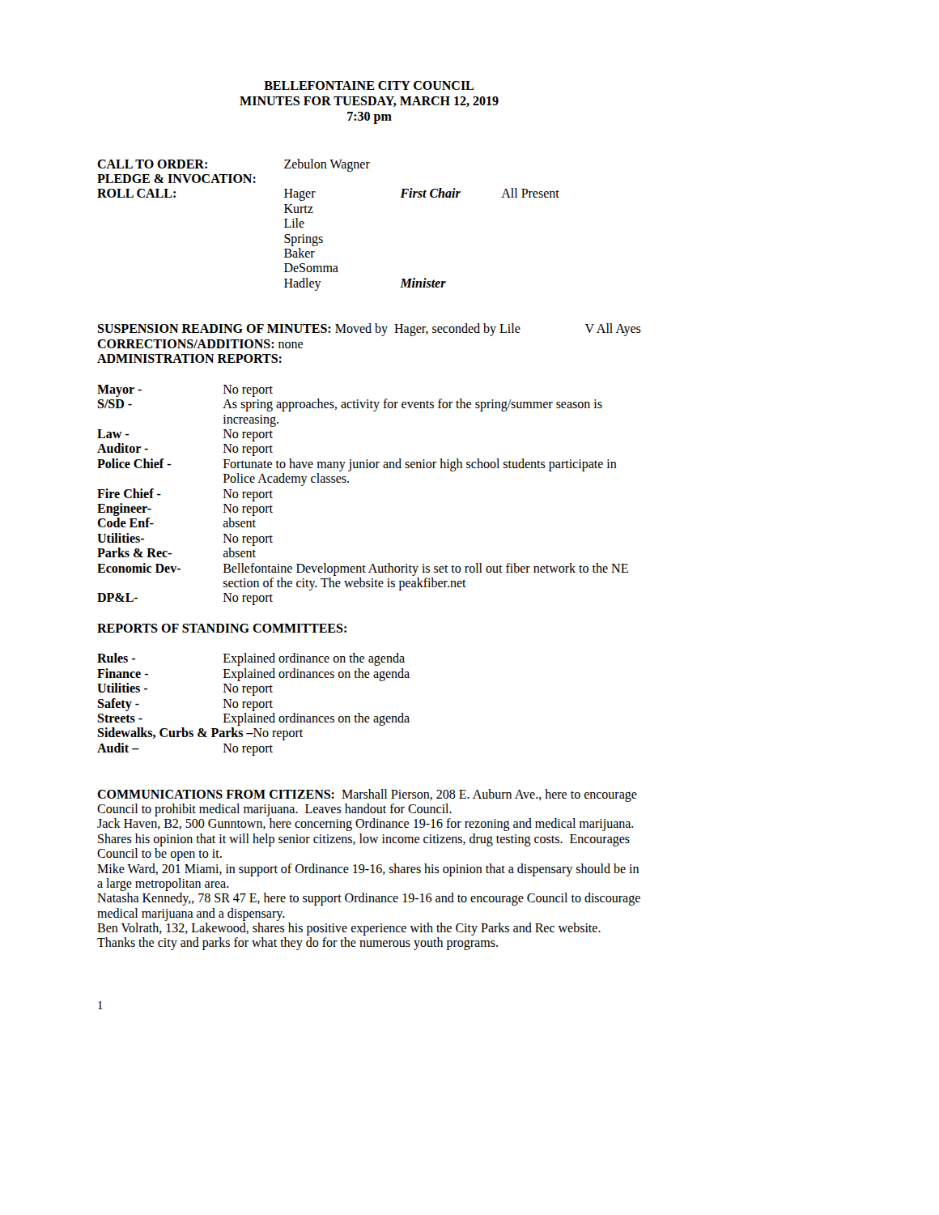BELLEFONTAINE CITY COUNCIL
MINUTES FOR TUESDAY, MARCH 12, 2019
7:30 pm
| CALL TO ORDER: | Zebulon Wagner | |
| PLEDGE & INVOCATION: | | |
| ROLL CALL: | Hager | First Chair | All Present |
| | Kurtz | | |
| | Lile | | |
| | Springs | | |
| | Baker | | |
| | DeSomma | | |
| | Hadley | Minister | |
SUSPENSION READING OF MINUTES: Moved by Hager, seconded by Lile V All Ayes
CORRECTIONS/ADDITIONS: none
ADMINISTRATION REPORTS:
| Mayor - | No report |
| S/SD - | As spring approaches, activity for events for the spring/summer season is increasing. |
| Law - | No report |
| Auditor - | No report |
| Police Chief - | Fortunate to have many junior and senior high school students participate in Police Academy classes. |
| Fire Chief - | No report |
| Engineer- | No report |
| Code Enf- | absent |
| Utilities- | No report |
| Parks & Rec- | absent |
| Economic Dev- | Bellefontaine Development Authority is set to roll out fiber network to the NE section of the city. The website is peakfiber.net |
| DP&L- | No report |
REPORTS OF STANDING COMMITTEES:
| Rules - | Explained ordinance on the agenda |
| Finance - | Explained ordinances on the agenda |
| Utilities - | No report |
| Safety - | No report |
| Streets - | Explained ordinances on the agenda |
| Sidewalks, Curbs & Parks – No report |
| Audit – | No report |
COMMUNICATIONS FROM CITIZENS: Marshall Pierson, 208 E. Auburn Ave., here to encourage Council to prohibit medical marijuana. Leaves handout for Council.
Jack Haven, B2, 500 Gunntown, here concerning Ordinance 19-16 for rezoning and medical marijuana. Shares his opinion that it will help senior citizens, low income citizens, drug testing costs. Encourages Council to be open to it.
Mike Ward, 201 Miami, in support of Ordinance 19-16, shares his opinion that a dispensary should be in a large metropolitan area.
Natasha Kennedy,, 78 SR 47 E, here to support Ordinance 19-16 and to encourage Council to discourage medical marijuana and a dispensary.
Ben Volrath, 132, Lakewood, shares his positive experience with the City Parks and Rec website. Thanks the city and parks for what they do for the numerous youth programs.
1